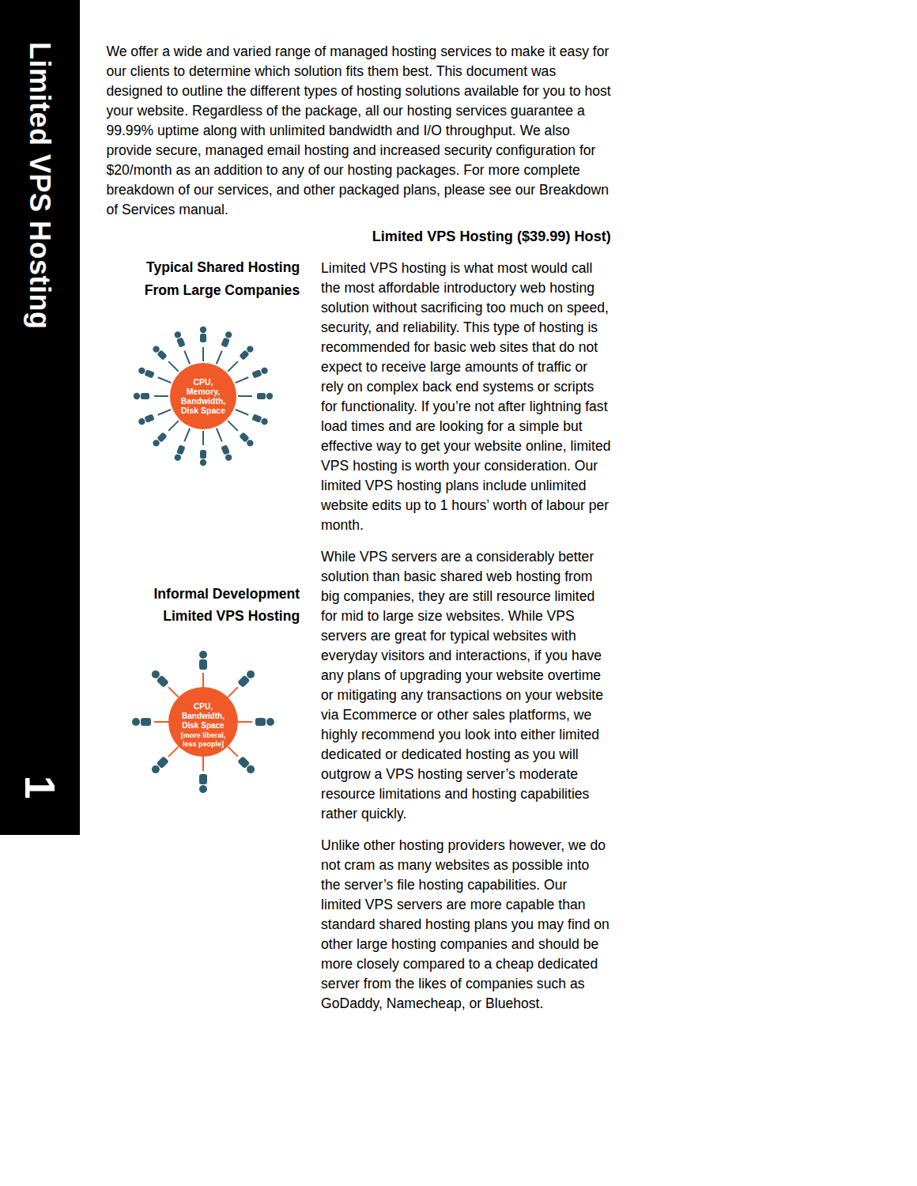Limited VPS Hosting
1
We offer a wide and varied range of managed hosting services to make it easy for our clients to determine which solution fits them best. This document was designed to outline the different types of hosting solutions available for you to host your website. Regardless of the package, all our hosting services guarantee a 99.99% uptime along with unlimited bandwidth and I/O throughput. We also provide secure, managed email hosting and increased security configuration for $20/month as an addition to any of our hosting packages. For more complete breakdown of our services, and other packaged plans, please see our Breakdown of Services manual.
Limited VPS Hosting ($39.99) Host)
Typical Shared Hosting
From Large Companies
CPU, Memory, Bandwidth, Disk Space
Informal Development
Limited VPS Hosting
CPU, Bandwidth, Disk Space [more liberal, less people]
Limited VPS hosting is what most would call the most affordable introductory web hosting solution without sacrificing too much on speed, security, and reliability. This type of hosting is recommended for basic web sites that do not expect to receive large amounts of traffic or rely on complex back end systems or scripts for functionality. If you’re not after lightning fast load times and are looking for a simple but effective way to get your website online, limited VPS hosting is worth your consideration. Our limited VPS hosting plans include unlimited website edits up to 1 hours’ worth of labour per month.
While VPS servers are a considerably better solution than basic shared web hosting from big companies, they are still resource limited for mid to large size websites. While VPS servers are great for typical websites with everyday visitors and interactions, if you have any plans of upgrading your website overtime or mitigating any transactions on your website via Ecommerce or other sales platforms, we highly recommend you look into either limited dedicated or dedicated hosting as you will outgrow a VPS hosting server’s moderate resource limitations and hosting capabilities rather quickly.
Unlike other hosting providers however, we do not cram as many websites as possible into the server’s file hosting capabilities. Our limited VPS servers are more capable than standard shared hosting plans you may find on other large hosting companies and should be more closely compared to a cheap dedicated server from the likes of companies such as GoDaddy, Namecheap, or Bluehost.